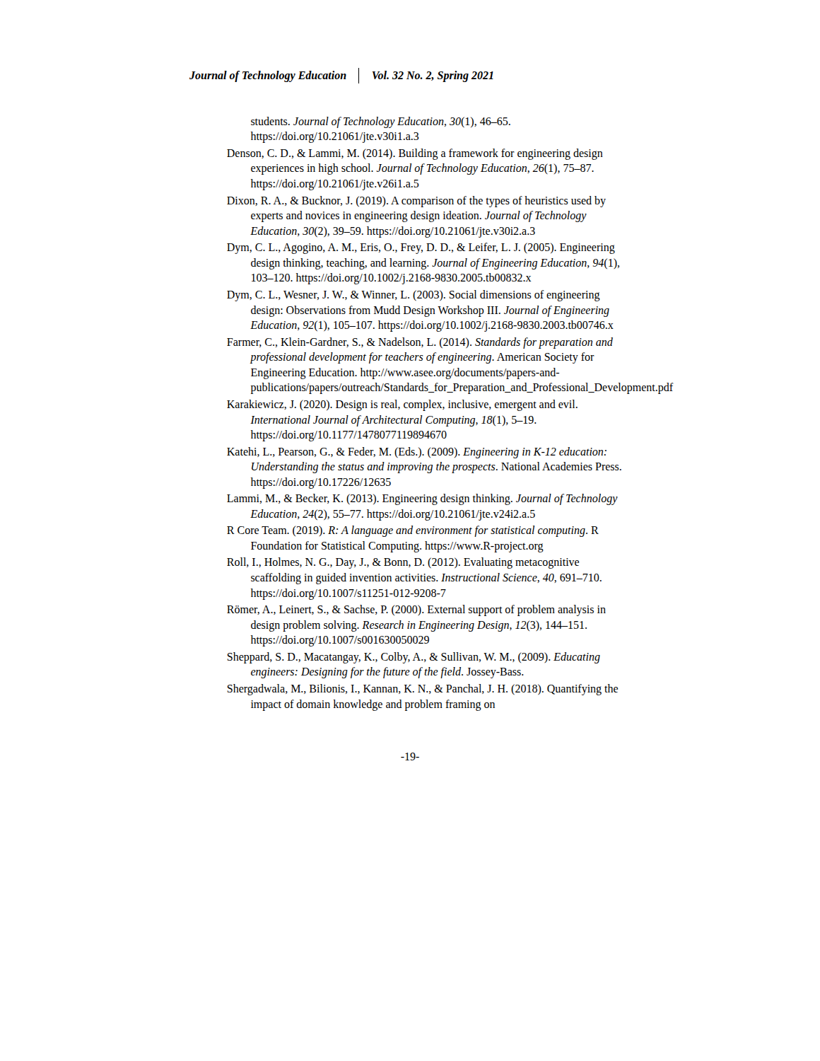Journal of Technology Education Vol. 32 No. 2, Spring 2021
students. Journal of Technology Education, 30(1), 46–65.
https://doi.org/10.21061/jte.v30i1.a.3
Denson, C. D., & Lammi, M. (2014). Building a framework for engineering design experiences in high school. Journal of Technology Education, 26(1), 75–87. https://doi.org/10.21061/jte.v26i1.a.5
Dixon, R. A., & Bucknor, J. (2019). A comparison of the types of heuristics used by experts and novices in engineering design ideation. Journal of Technology Education, 30(2), 39–59. https://doi.org/10.21061/jte.v30i2.a.3
Dym, C. L., Agogino, A. M., Eris, O., Frey, D. D., & Leifer, L. J. (2005). Engineering design thinking, teaching, and learning. Journal of Engineering Education, 94(1), 103–120. https://doi.org/10.1002/j.2168-9830.2005.tb00832.x
Dym, C. L., Wesner, J. W., & Winner, L. (2003). Social dimensions of engineering design: Observations from Mudd Design Workshop III. Journal of Engineering Education, 92(1), 105–107. https://doi.org/10.1002/j.2168-9830.2003.tb00746.x
Farmer, C., Klein-Gardner, S., & Nadelson, L. (2014). Standards for preparation and professional development for teachers of engineering. American Society for Engineering Education. http://www.asee.org/documents/papers-and-publications/papers/outreach/Standards_for_Preparation_and_Professional_Development.pdf
Karakiewicz, J. (2020). Design is real, complex, inclusive, emergent and evil. International Journal of Architectural Computing, 18(1), 5–19. https://doi.org/10.1177/1478077119894670
Katehi, L., Pearson, G., & Feder, M. (Eds.). (2009). Engineering in K-12 education: Understanding the status and improving the prospects. National Academies Press. https://doi.org/10.17226/12635
Lammi, M., & Becker, K. (2013). Engineering design thinking. Journal of Technology Education, 24(2), 55–77. https://doi.org/10.21061/jte.v24i2.a.5
R Core Team. (2019). R: A language and environment for statistical computing. R Foundation for Statistical Computing. https://www.R-project.org
Roll, I., Holmes, N. G., Day, J., & Bonn, D. (2012). Evaluating metacognitive scaffolding in guided invention activities. Instructional Science, 40, 691–710. https://doi.org/10.1007/s11251-012-9208-7
Römer, A., Leinert, S., & Sachse, P. (2000). External support of problem analysis in design problem solving. Research in Engineering Design, 12(3), 144–151. https://doi.org/10.1007/s001630050029
Sheppard, S. D., Macatangay, K., Colby, A., & Sullivan, W. M., (2009). Educating engineers: Designing for the future of the field. Jossey-Bass.
Shergadwala, M., Bilionis, I., Kannan, K. N., & Panchal, J. H. (2018). Quantifying the impact of domain knowledge and problem framing on
-19-